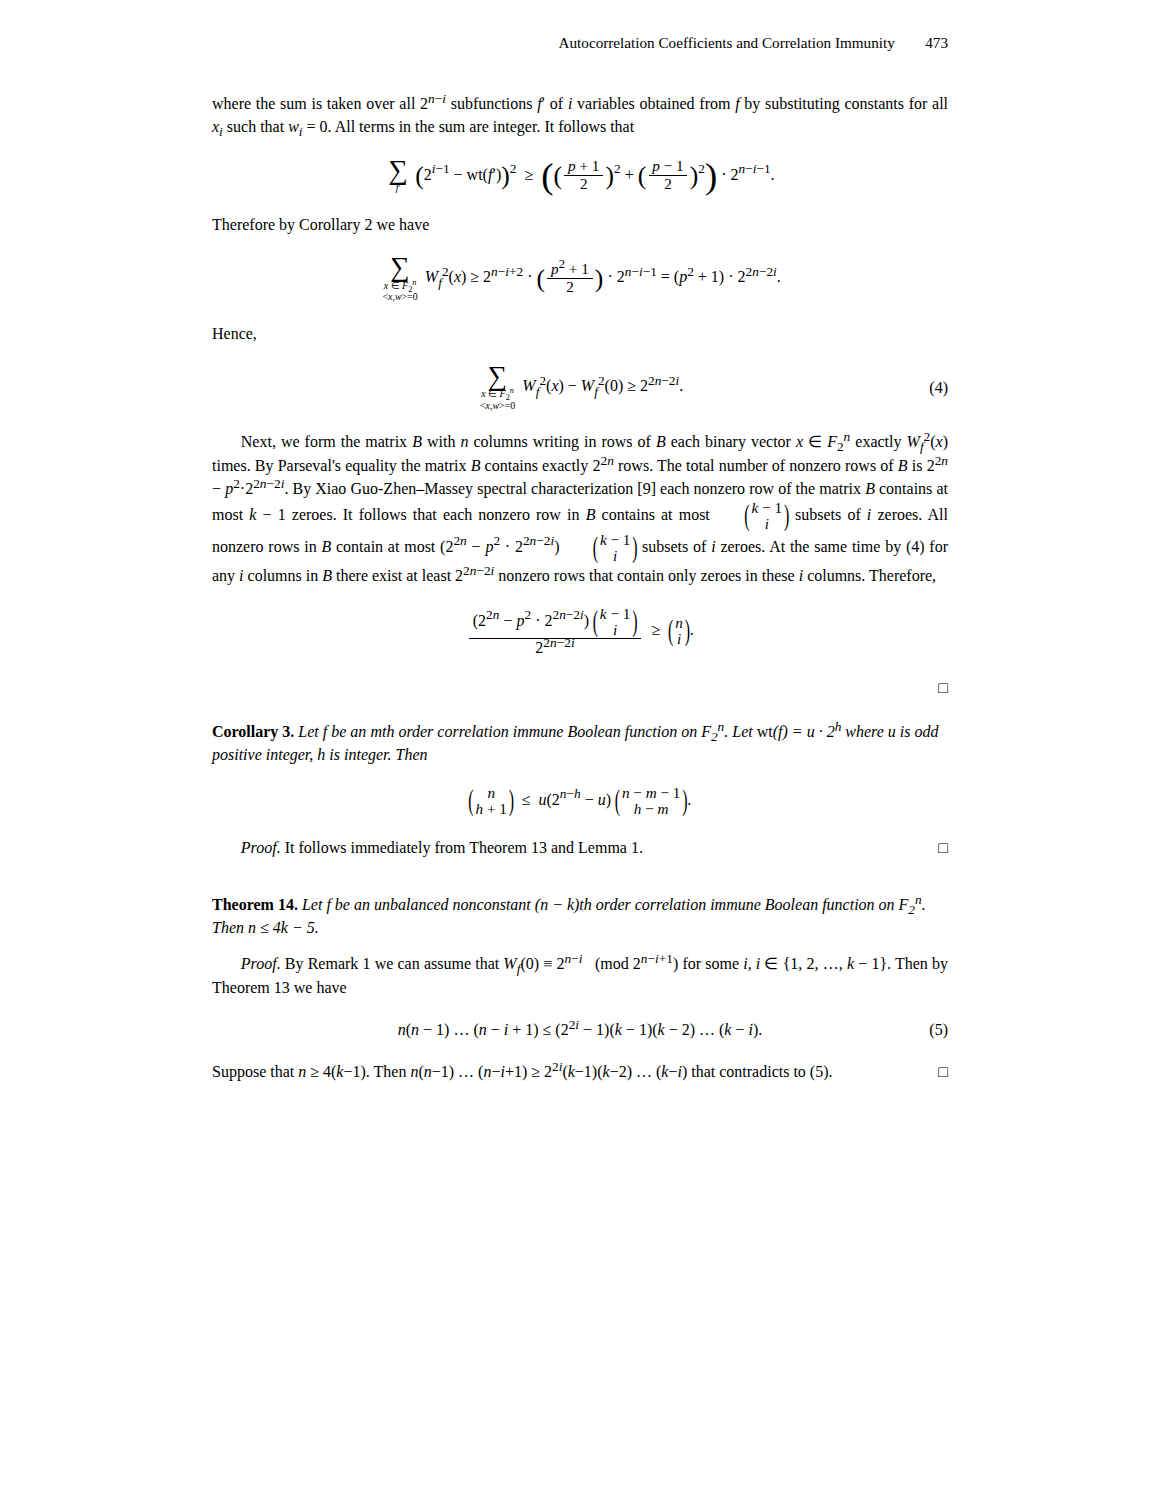Autocorrelation Coefficients and Correlation Immunity 473
where the sum is taken over all 2n−i subfunctions f′ of i variables obtained from f by substituting constants for all xi such that wi = 0. All terms in the sum are integer. It follows that
∑f′ (2i−1 − wt(f′))2 ≥ ((p + 12)2 + (p − 12)2) · 2n−i−1.
Therefore by Corollary 2 we have
∑x ∈ F2n
<x,w>=0 Wf2(x) ≥ 2n−i+2 · (p2 + 12) · 2n−i−1 = (p2 + 1) · 22n−2i.
Hence,
∑x ∈ F2n
<x,w>=0 Wf2(x) − Wf2(0) ≥ 22n−2i. (4)
Next, we form the matrix B with n columns writing in rows of B each binary vector x ∈ F2n exactly Wf2(x) times. By Parseval's equality the matrix B contains exactly 22n rows. The total number of nonzero rows of B is 22n − p2·22n−2i. By Xiao Guo-Zhen–Massey spectral characterization [9] each nonzero row of the matrix B contains at most k − 1 zeroes. It follows that each nonzero row in B contains at most k − 1 i subsets of i zeroes. All nonzero rows in B contain at most (22n − p2 · 22n−2i) k − 1 i subsets of i zeroes. At the same time by (4) for any i columns in B there exist at least 22n−2i nonzero rows that contain only zeroes in these i columns. Therefore,
(22n − p2 · 22n−2i) k − 1 i 22n−2i ≥ ni.
□
Corollary 3. Let f be an mth order correlation immune Boolean function on F2n. Let wt(f) = u · 2h where u is odd positive integer, h is integer. Then
nh + 1 ≤ u(2n−h − u) n − m − 1 h − m.
Proof. It follows immediately from Theorem 13 and Lemma 1. □
Theorem 14. Let f be an unbalanced nonconstant (n − k)th order correlation immune Boolean function on F2n. Then n ≤ 4k − 5.
Proof. By Remark 1 we can assume that Wf(0) ≡ 2n−i (mod 2n−i+1) for some i, i ∈ {1, 2, …, k − 1}. Then by Theorem 13 we have
n(n − 1) … (n − i + 1) ≤ (22i − 1)(k − 1)(k − 2) … (k − i). (5)
Suppose that n ≥ 4(k−1). Then n(n−1) … (n−i+1) ≥ 22i(k−1)(k−2) … (k−i) that contradicts to (5). □